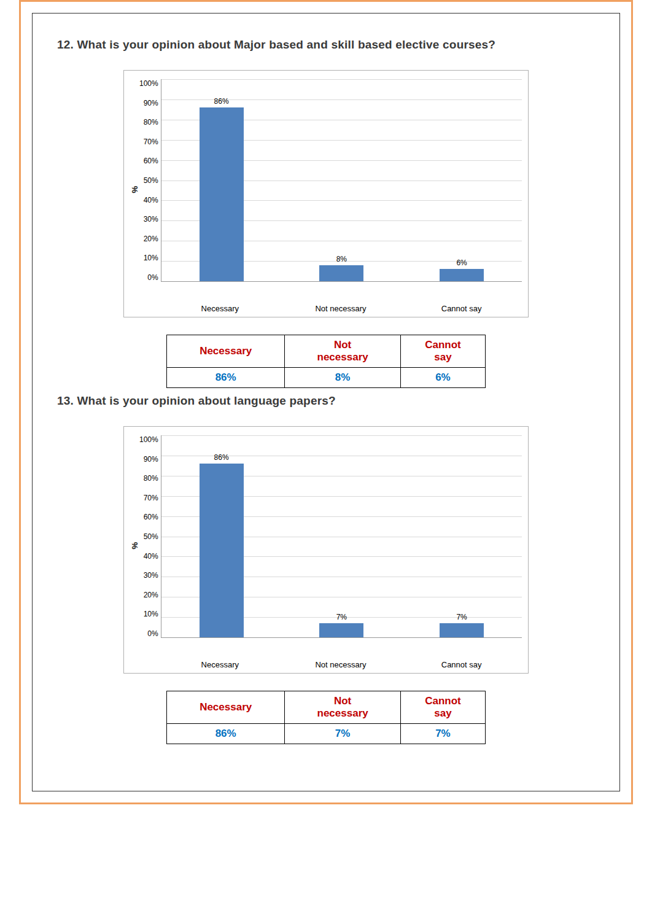12. What is your opinion about Major based and skill based elective courses?
%
100%
90%
80%
70%
60%
50%
40%
30%
20%
10%
0%
86%
8%
6%
Necessary Not necessary Cannot say
| Necessary | Not necessary | Cannot say |
| --- | --- | --- |
| 86% | 8% | 6% |
13. What is your opinion about language papers?
%
100%
90%
80%
70%
60%
50%
40%
30%
20%
10%
0%
86%
7%
7%
Necessary Not necessary Cannot say
| Necessary | Not necessary | Cannot say |
| --- | --- | --- |
| 86% | 7% | 7% |